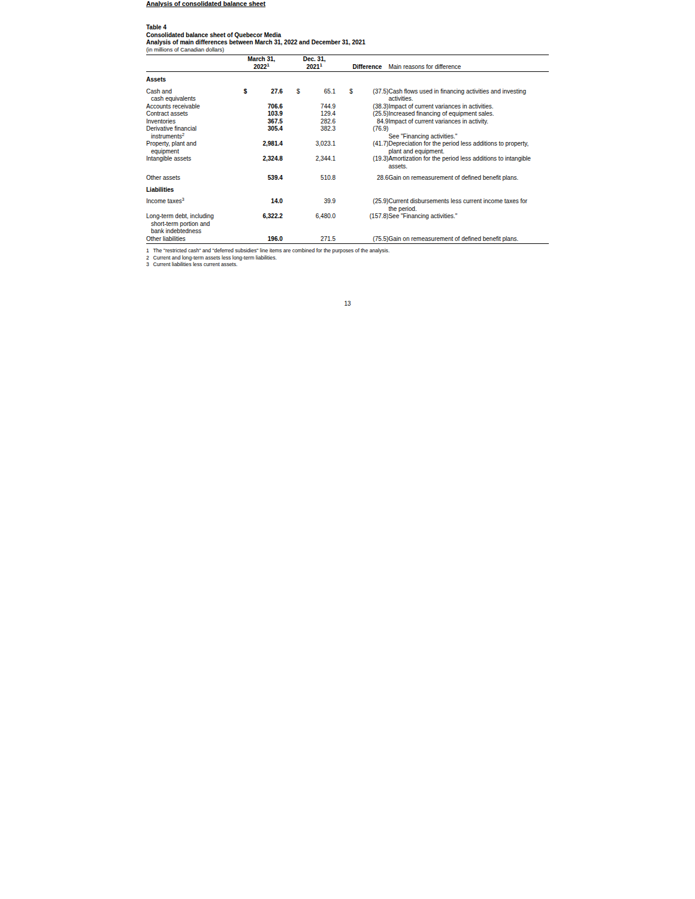Analysis of consolidated balance sheet
Table 4
Consolidated balance sheet of Quebecor Media
Analysis of main differences between March 31, 2022 and December 31, 2021
(in millions of Canadian dollars)
| | March 31, | | Dec. 31, | | | |
| | 2022 1 | | 2021 1 | | Difference | Main reasons for difference |
| Assets | |
| Cash and | $ | 27.6 | | $ | 65.1 | | $ | (37.5) | Cash flows used in financing activities and investing |
| cash equivalents | | | | | | | | | activities. |
| Accounts receivable | | 706.6 | | | 744.9 | | | (38.3) | Impact of current variances in activities. |
| Contract assets | | 103.9 | | | 129.4 | | | (25.5) | Increased financing of equipment sales. |
| Inventories | | 367.5 | | | 282.6 | | | 84.9 | Impact of current variances in activity. |
| Derivative financial | | 305.4 | | | 382.3 | | | (76.9) | |
| instruments 2 | | | | | | | | | See "Financing activities." |
| Property, plant and | | 2,981.4 | | | 3,023.1 | | | (41.7) | Depreciation for the period less additions to property, |
| equipment | | | | | | | | | plant and equipment. |
| Intangible assets | | 2,324.8 | | | 2,344.1 | | | (19.3) | Amortization for the period less additions to intangible |
| | | | | | | | | | assets. |
| Other assets | | 539.4 | | | 510.8 | | | 28.6 | Gain on remeasurement of defined benefit plans. |
| Liabilities | |
| Income taxes 3 | | 14.0 | | | 39.9 | | | (25.9) | Current disbursements less current income taxes for |
| | | | | | | | | | the period. |
| Long-term debt, including | | 6,322.2 | | | 6,480.0 | | | (157.8) | See "Financing activities." |
| short-term portion and | | | | | | | | | |
| bank indebtedness | | | | | | | | | |
| Other liabilities | | 196.0 | | | 271.5 | | | (75.5) | Gain on remeasurement of defined benefit plans. |
1 The "restricted cash" and "deferred subsidies" line items are combined for the purposes of the analysis.
2 Current and long-term assets less long-term liabilities.
3 Current liabilities less current assets.
13